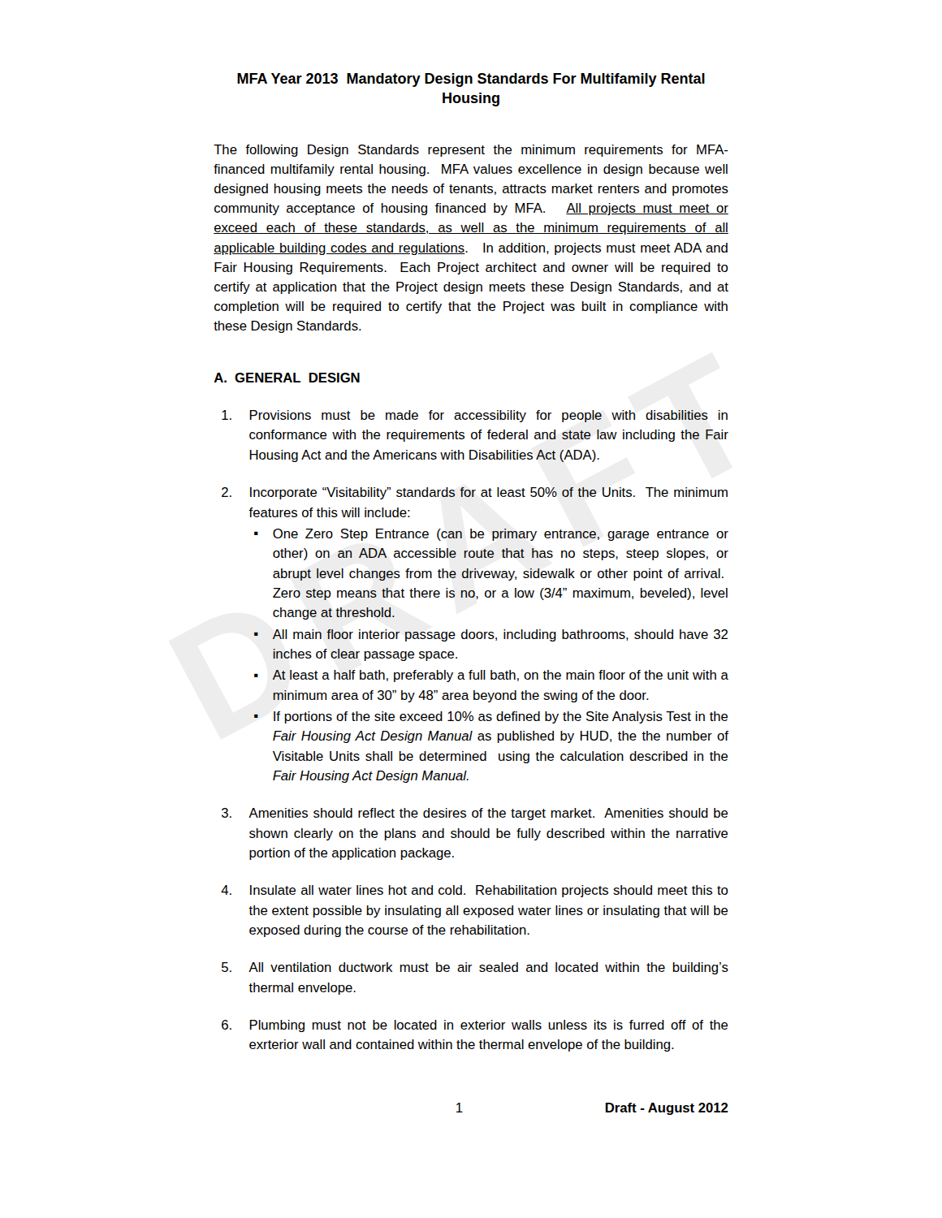DRAFT
MFA Year 2013 Mandatory Design Standards For Multifamily Rental Housing
The following Design Standards represent the minimum requirements for MFA-financed multifamily rental housing. MFA values excellence in design because well designed housing meets the needs of tenants, attracts market renters and promotes community acceptance of housing financed by MFA. All projects must meet or exceed each of these standards, as well as the minimum requirements of all applicable building codes and regulations. In addition, projects must meet ADA and Fair Housing Requirements. Each Project architect and owner will be required to certify at application that the Project design meets these Design Standards, and at completion will be required to certify that the Project was built in compliance with these Design Standards.
A. GENERAL DESIGN
1. Provisions must be made for accessibility for people with disabilities in conformance with the requirements of federal and state law including the Fair Housing Act and the Americans with Disabilities Act (ADA).
2. Incorporate “Visitability” standards for at least 50% of the Units. The minimum features of this will include:
One Zero Step Entrance (can be primary entrance, garage entrance or other) on an ADA accessible route that has no steps, steep slopes, or abrupt level changes from the driveway, sidewalk or other point of arrival. Zero step means that there is no, or a low (3/4” maximum, beveled), level change at threshold.
All main floor interior passage doors, including bathrooms, should have 32 inches of clear passage space.
At least a half bath, preferably a full bath, on the main floor of the unit with a minimum area of 30” by 48” area beyond the swing of the door.
If portions of the site exceed 10% as defined by the Site Analysis Test in the Fair Housing Act Design Manual as published by HUD, the the number of Visitable Units shall be determined using the calculation described in the Fair Housing Act Design Manual.
3. Amenities should reflect the desires of the target market. Amenities should be shown clearly on the plans and should be fully described within the narrative portion of the application package.
4. Insulate all water lines hot and cold. Rehabilitation projects should meet this to the extent possible by insulating all exposed water lines or insulating that will be exposed during the course of the rehabilitation.
5. All ventilation ductwork must be air sealed and located within the building’s thermal envelope.
6. Plumbing must not be located in exterior walls unless its is furred off of the exrterior wall and contained within the thermal envelope of the building.
1
Draft - August 2012